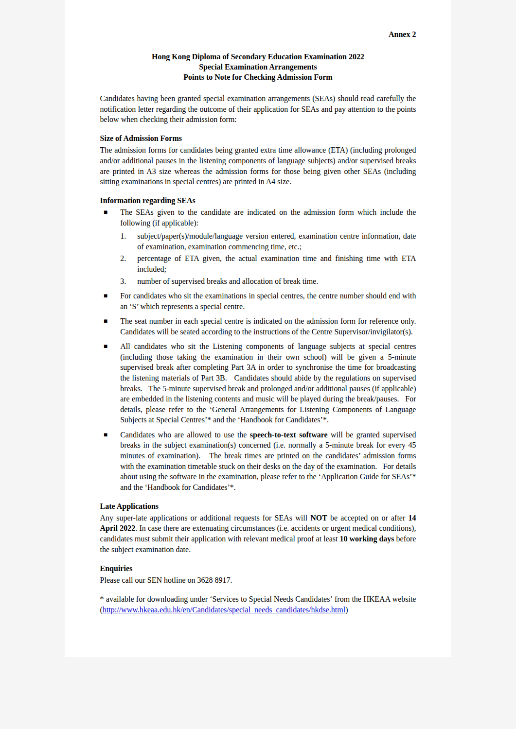Annex 2
Hong Kong Diploma of Secondary Education Examination 2022 Special Examination Arrangements Points to Note for Checking Admission Form
Candidates having been granted special examination arrangements (SEAs) should read carefully the notification letter regarding the outcome of their application for SEAs and pay attention to the points below when checking their admission form:
Size of Admission Forms
The admission forms for candidates being granted extra time allowance (ETA) (including prolonged and/or additional pauses in the listening components of language subjects) and/or supervised breaks are printed in A3 size whereas the admission forms for those being given other SEAs (including sitting examinations in special centres) are printed in A4 size.
Information regarding SEAs
The SEAs given to the candidate are indicated on the admission form which include the following (if applicable):
subject/paper(s)/module/language version entered, examination centre information, date of examination, examination commencing time, etc.;
percentage of ETA given, the actual examination time and finishing time with ETA included;
number of supervised breaks and allocation of break time.
For candidates who sit the examinations in special centres, the centre number should end with an ‘S’ which represents a special centre.
The seat number in each special centre is indicated on the admission form for reference only. Candidates will be seated according to the instructions of the Centre Supervisor/invigilator(s).
All candidates who sit the Listening components of language subjects at special centres (including those taking the examination in their own school) will be given a 5-minute supervised break after completing Part 3A in order to synchronise the time for broadcasting the listening materials of Part 3B. Candidates should abide by the regulations on supervised breaks. The 5-minute supervised break and prolonged and/or additional pauses (if applicable) are embedded in the listening contents and music will be played during the break/pauses. For details, please refer to the ‘General Arrangements for Listening Components of Language Subjects at Special Centres’* and the ‘Handbook for Candidates’*.
Candidates who are allowed to use the speech-to-text software will be granted supervised breaks in the subject examination(s) concerned (i.e. normally a 5-minute break for every 45 minutes of examination). The break times are printed on the candidates’ admission forms with the examination timetable stuck on their desks on the day of the examination. For details about using the software in the examination, please refer to the ‘Application Guide for SEAs’* and the ‘Handbook for Candidates’*.
Late Applications
Any super-late applications or additional requests for SEAs will NOT be accepted on or after 14 April 2022. In case there are extenuating circumstances (i.e. accidents or urgent medical conditions), candidates must submit their application with relevant medical proof at least 10 working days before the subject examination date.
Enquiries
Please call our SEN hotline on 3628 8917.
* available for downloading under ʻServices to Special Needs Candidatesʼ from the HKEAA website (http://www.hkeaa.edu.hk/en/Candidates/special_needs_candidates/hkdse.html)